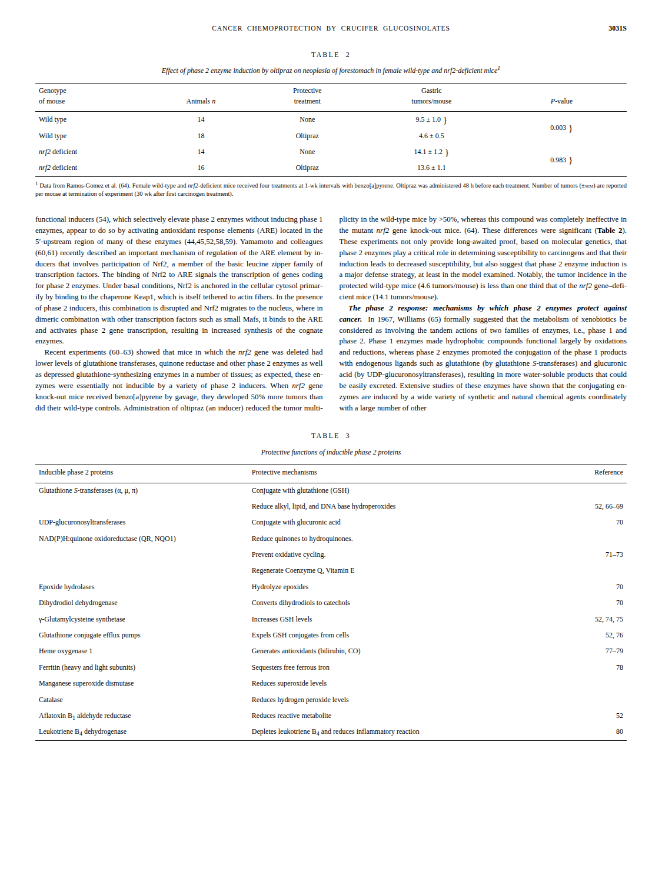CANCER CHEMOPROTECTION BY CRUCIFER GLUCOSINOLATES
3031S
TABLE 2
Effect of phase 2 enzyme induction by oltipraz on neoplasia of forestomach in female wild-type and nrf2-deficient mice1
| Genotype of mouse | Animals n | Protective treatment | Gastric tumors/mouse | P -value |
| --- | --- | --- | --- | --- |
| Wild type | 14 | None | 9.5 ± 1.0 } | 0.003 } |
| Wild type | 18 | Oltipraz | 4.6 ± 0.5 |
| nrf2 deficient | 14 | None | 14.1 ± 1.2 } | 0.983 } |
| nrf2 deficient | 16 | Oltipraz | 13.6 ± 1.1 |
1 Data from Ramos-Gomez et al. (64). Female wild-type and nrf2-deficient mice received four treatments at 1-wk intervals with benzo[a]pyrene. Oltipraz was administered 48 h before each treatment. Number of tumors (±sem) are reported per mouse at termination of experiment (30 wk after first carcinogen treatment).
functional inducers (54), which selectively elevate phase 2 enzymes without inducing phase 1 enzymes, appear to do so by activating antioxidant response elements (ARE) located in the 5′-upstream region of many of these enzymes (44,45,52,58,59). Yamamoto and colleagues (60,61) recently described an important mechanism of regulation of the ARE element by inducers that involves participation of Nrf2, a member of the basic leucine zipper family of transcription factors. The binding of Nrf2 to ARE signals the transcription of genes coding for phase 2 enzymes. Under basal conditions, Nrf2 is anchored in the cellular cytosol primarily by binding to the chaperone Keap1, which is itself tethered to actin fibers. In the presence of phase 2 inducers, this combination is disrupted and Nrf2 migrates to the nucleus, where in dimeric combination with other transcription factors such as small Mafs, it binds to the ARE and activates phase 2 gene transcription, resulting in increased synthesis of the cognate enzymes.
Recent experiments (60–63) showed that mice in which the nrf2 gene was deleted had lower levels of glutathione transferases, quinone reductase and other phase 2 enzymes as well as depressed glutathione-synthesizing enzymes in a number of tissues; as expected, these enzymes were essentially not inducible by a variety of phase 2 inducers. When nrf2 gene knock-out mice received benzo[a]pyrene by gavage, they developed 50% more tumors than did their wild-type controls. Administration of oltipraz (an inducer) reduced the tumor multiplicity in the wild-type mice by >50%, whereas this compound was completely ineffective in the mutant nrf2 gene knock-out mice. (64). These differences were significant (Table 2). These experiments not only provide long-awaited proof, based on molecular genetics, that phase 2 enzymes play a critical role in determining susceptibility to carcinogens and that their induction leads to decreased susceptibility, but also suggest that phase 2 enzyme induction is a major defense strategy, at least in the model examined. Notably, the tumor incidence in the protected wild-type mice (4.6 tumors/mouse) is less than one third that of the nrf2 gene–deficient mice (14.1 tumors/mouse).
The phase 2 response: mechanisms by which phase 2 enzymes protect against cancer. In 1967, Williams (65) formally suggested that the metabolism of xenobiotics be considered as involving the tandem actions of two families of enzymes, i.e., phase 1 and phase 2. Phase 1 enzymes made hydrophobic compounds functional largely by oxidations and reductions, whereas phase 2 enzymes promoted the conjugation of the phase 1 products with endogenous ligands such as glutathione (by glutathione S-transferases) and glucuronic acid (by UDP-glucuronosyltransferases), resulting in more water-soluble products that could be easily excreted. Extensive studies of these enzymes have shown that the conjugating enzymes are induced by a wide variety of synthetic and natural chemical agents coordinately with a large number of other
TABLE 3
Protective functions of inducible phase 2 proteins
| Inducible phase 2 proteins | Protective mechanisms | Reference |
| --- | --- | --- |
| Glutathione S -transferases (α, μ, π) | Conjugate with glutathione (GSH) | |
| | Reduce alkyl, lipid, and DNA base hydroperoxides | 52, 66–69 |
| UDP-glucuronosyltransferases | Conjugate with glucuronic acid | 70 |
| NAD(P)H:quinone oxidoreductase (QR, NQO1) | Reduce quinones to hydroquinones. | |
| | Prevent oxidative cycling. | 71–73 |
| | Regenerate Coenzyme Q, Vitamin E | |
| Epoxide hydrolases | Hydrolyze epoxides | 70 |
| Dihydrodiol dehydrogenase | Converts dihydrodiols to catechols | 70 |
| γ-Glutamylcysteine synthetase | Increases GSH levels | 52, 74, 75 |
| Glutathione conjugate efflux pumps | Expels GSH conjugates from cells | 52, 76 |
| Heme oxygenase 1 | Generates antioxidants (bilirubin, CO) | 77–79 |
| Ferritin (heavy and light subunits) | Sequesters free ferrous iron | 78 |
| Manganese superoxide dismutase | Reduces superoxide levels | |
| Catalase | Reduces hydrogen peroxide levels | |
| Aflatoxin B 1 aldehyde reductase | Reduces reactive metabolite | 52 |
| Leukotriene B 4 dehydrogenase | Depletes leukotriene B 4 and reduces inflammatory reaction | 80 |